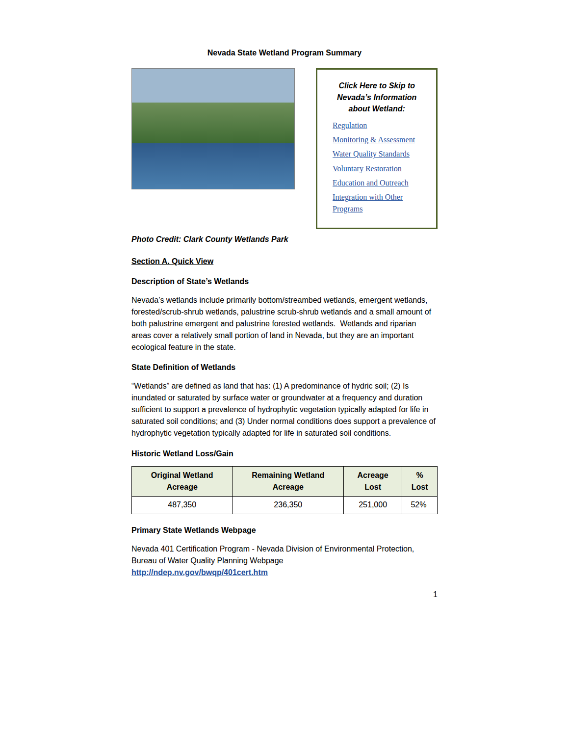Nevada State Wetland Program Summary
Click Here to Skip to
Nevada’s Information about Wetland:
Regulation
Monitoring & Assessment
Water Quality Standards
Voluntary Restoration
Education and Outreach
Integration with Other Programs
Photo Credit: Clark County Wetlands Park
Section A. Quick View
Description of State’s Wetlands
Nevada’s wetlands include primarily bottom/streambed wetlands, emergent wetlands, forested/scrub-shrub wetlands, palustrine scrub-shrub wetlands and a small amount of both palustrine emergent and palustrine forested wetlands. Wetlands and riparian areas cover a relatively small portion of land in Nevada, but they are an important ecological feature in the state.
State Definition of Wetlands
“Wetlands” are defined as land that has: (1) A predominance of hydric soil; (2) Is inundated or saturated by surface water or groundwater at a frequency and duration sufficient to support a prevalence of hydrophytic vegetation typically adapted for life in saturated soil conditions; and (3) Under normal conditions does support a prevalence of hydrophytic vegetation typically adapted for life in saturated soil conditions.
Historic Wetland Loss/Gain
| Original Wetland Acreage | Remaining Wetland Acreage | Acreage Lost | % Lost |
| --- | --- | --- | --- |
| 487,350 | 236,350 | 251,000 | 52% |
Primary State Wetlands Webpage
Nevada 401 Certification Program - Nevada Division of Environmental Protection, Bureau of Water Quality Planning Webpage
http://ndep.nv.gov/bwqp/401cert.htm
1